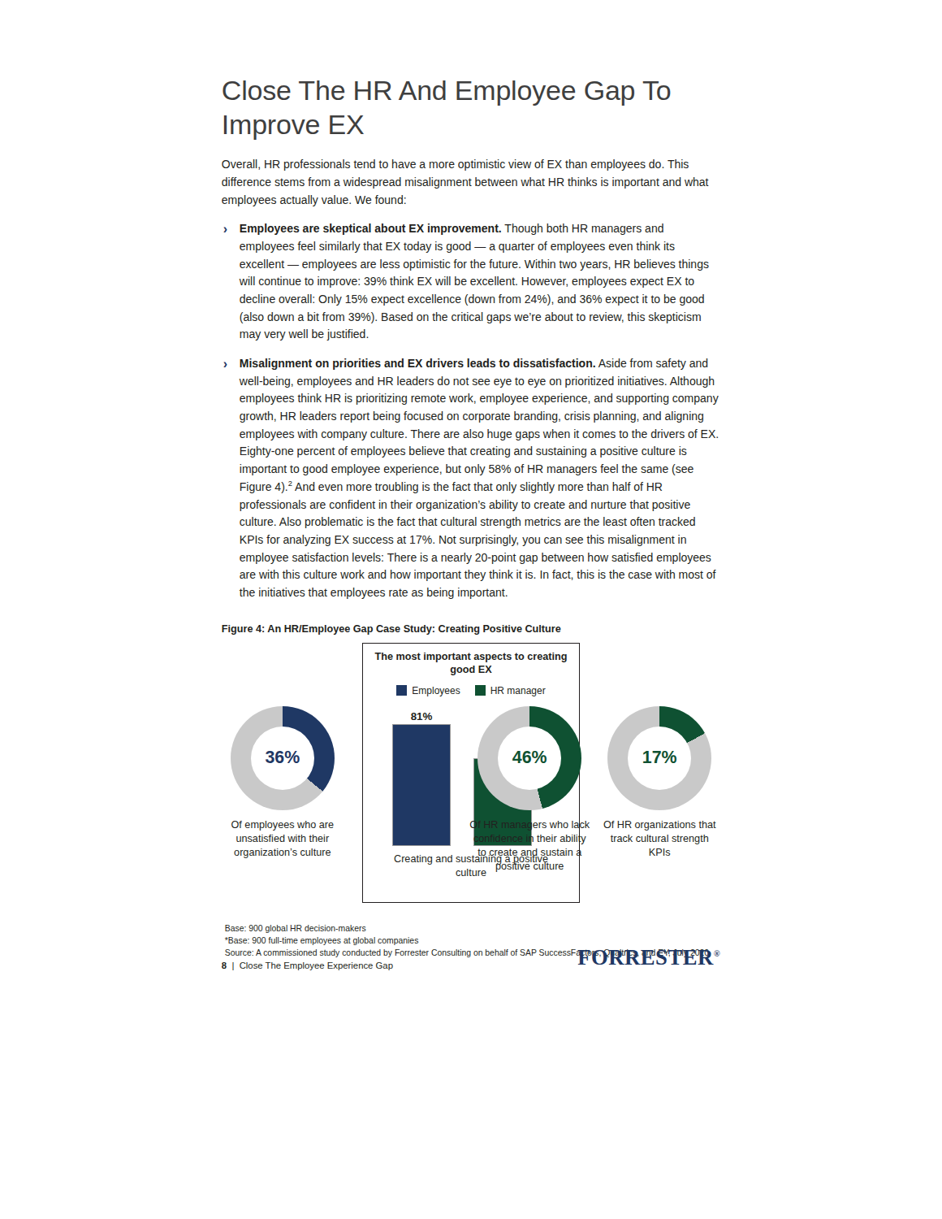Close The HR And Employee Gap To
Improve EX
Overall, HR professionals tend to have a more optimistic view of EX than employees do. This difference stems from a widespread misalignment between what HR thinks is important and what employees actually value. We found:
Employees are skeptical about EX improvement. Though both HR managers and employees feel similarly that EX today is good — a quarter of employees even think its excellent — employees are less optimistic for the future. Within two years, HR believes things will continue to improve: 39% think EX will be excellent. However, employees expect EX to decline overall: Only 15% expect excellence (down from 24%), and 36% expect it to be good (also down a bit from 39%). Based on the critical gaps we’re about to review, this skepticism may very well be justified.
Misalignment on priorities and EX drivers leads to dissatisfaction. Aside from safety and well-being, employees and HR leaders do not see eye to eye on prioritized initiatives. Although employees think HR is prioritizing remote work, employee experience, and supporting company growth, HR leaders report being focused on corporate branding, crisis planning, and aligning employees with company culture. There are also huge gaps when it comes to the drivers of EX. Eighty-one percent of employees believe that creating and sustaining a positive culture is important to good employee experience, but only 58% of HR managers feel the same (see Figure 4).2 And even more troubling is the fact that only slightly more than half of HR professionals are confident in their organization’s ability to create and nurture that positive culture. Also problematic is the fact that cultural strength metrics are the least often tracked KPIs for analyzing EX success at 17%. Not surprisingly, you can see this misalignment in employee satisfaction levels: There is a nearly 20-point gap between how satisfied employees are with this culture work and how important they think it is. In fact, this is the case with most of the initiatives that employees rate as being important.
Figure 4: An HR/Employee Gap Case Study: Creating Positive Culture
36%
Of employees who are unsatisfied with their organization’s culture
The most important aspects to creating good EX
Employees HR manager
81%
58%
Creating and sustaining a positive culture
46%
Of HR managers who lack confidence in their ability to create and sustain a positive culture
17%
Of HR organizations that track cultural strength KPIs
Base: 900 global HR decision-makers
*Base: 900 full-time employees at global companies
Source: A commissioned study conducted by Forrester Consulting on behalf of SAP SuccessFactors, Qualtrics, and EY, July 2020
8 | Close The Employee Experience Gap
FORRESTER®